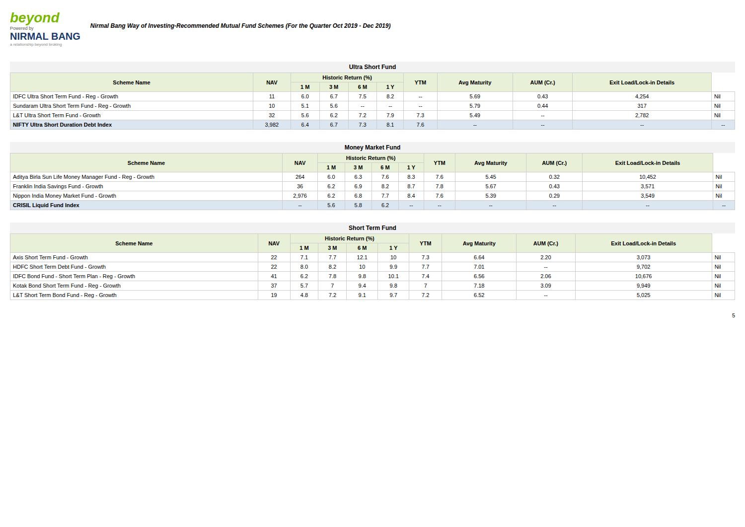beyond
Powered by
NIRMAL BANG
a relationship beyond broking
Nirmal Bang Way of Investing-Recommended Mutual Fund Schemes (For the Quarter Oct 2019 - Dec 2019)
Ultra Short Fund
| Scheme Name | NAV | Historic Return (%) | YTM | Avg Maturity | AUM (Cr.) | Exit Load/Lock-in Details |
| --- | --- | --- | --- | --- | --- | --- |
| 1 M | 3 M | 6 M | 1 Y |
| IDFC Ultra Short Term Fund - Reg - Growth | 11 | 6.0 | 6.7 | 7.5 | 8.2 | -- | 5.69 | 0.43 | 4,254 | Nil |
| Sundaram Ultra Short Term Fund - Reg - Growth | 10 | 5.1 | 5.6 | -- | -- | -- | 5.79 | 0.44 | 317 | Nil |
| L&T Ultra Short Term Fund - Growth | 32 | 5.6 | 6.2 | 7.2 | 7.9 | 7.3 | 5.49 | -- | 2,782 | Nil |
| NIFTY Ultra Short Duration Debt Index | 3,982 | 6.4 | 6.7 | 7.3 | 8.1 | 7.6 | -- | -- | -- | -- |
Money Market Fund
| Scheme Name | NAV | Historic Return (%) | YTM | Avg Maturity | AUM (Cr.) | Exit Load/Lock-in Details |
| --- | --- | --- | --- | --- | --- | --- |
| 1 M | 3 M | 6 M | 1 Y |
| Aditya Birla Sun Life Money Manager Fund - Reg - Growth | 264 | 6.0 | 6.3 | 7.6 | 8.3 | 7.6 | 5.45 | 0.32 | 10,452 | Nil |
| Franklin India Savings Fund - Growth | 36 | 6.2 | 6.9 | 8.2 | 8.7 | 7.8 | 5.67 | 0.43 | 3,571 | Nil |
| Nippon India Money Market Fund - Growth | 2,976 | 6.2 | 6.8 | 7.7 | 8.4 | 7.6 | 5.39 | 0.29 | 3,549 | Nil |
| CRISIL Liquid Fund Index | -- | 5.6 | 5.8 | 6.2 | -- | -- | -- | -- | -- | -- |
Short Term Fund
| Scheme Name | NAV | Historic Return (%) | YTM | Avg Maturity | AUM (Cr.) | Exit Load/Lock-in Details |
| --- | --- | --- | --- | --- | --- | --- |
| 1 M | 3 M | 6 M | 1 Y |
| Axis Short Term Fund - Growth | 22 | 7.1 | 7.7 | 12.1 | 10 | 7.3 | 6.64 | 2.20 | 3,073 | Nil |
| HDFC Short Term Debt Fund - Growth | 22 | 8.0 | 8.2 | 10 | 9.9 | 7.7 | 7.01 | -- | 9,702 | Nil |
| IDFC Bond Fund - Short Term Plan - Reg - Growth | 41 | 6.2 | 7.8 | 9.8 | 10.1 | 7.4 | 6.56 | 2.06 | 10,676 | Nil |
| Kotak Bond Short Term Fund - Reg - Growth | 37 | 5.7 | 7 | 9.4 | 9.8 | 7 | 7.18 | 3.09 | 9,949 | Nil |
| L&T Short Term Bond Fund - Reg - Growth | 19 | 4.8 | 7.2 | 9.1 | 9.7 | 7.2 | 6.52 | -- | 5,025 | Nil |
5